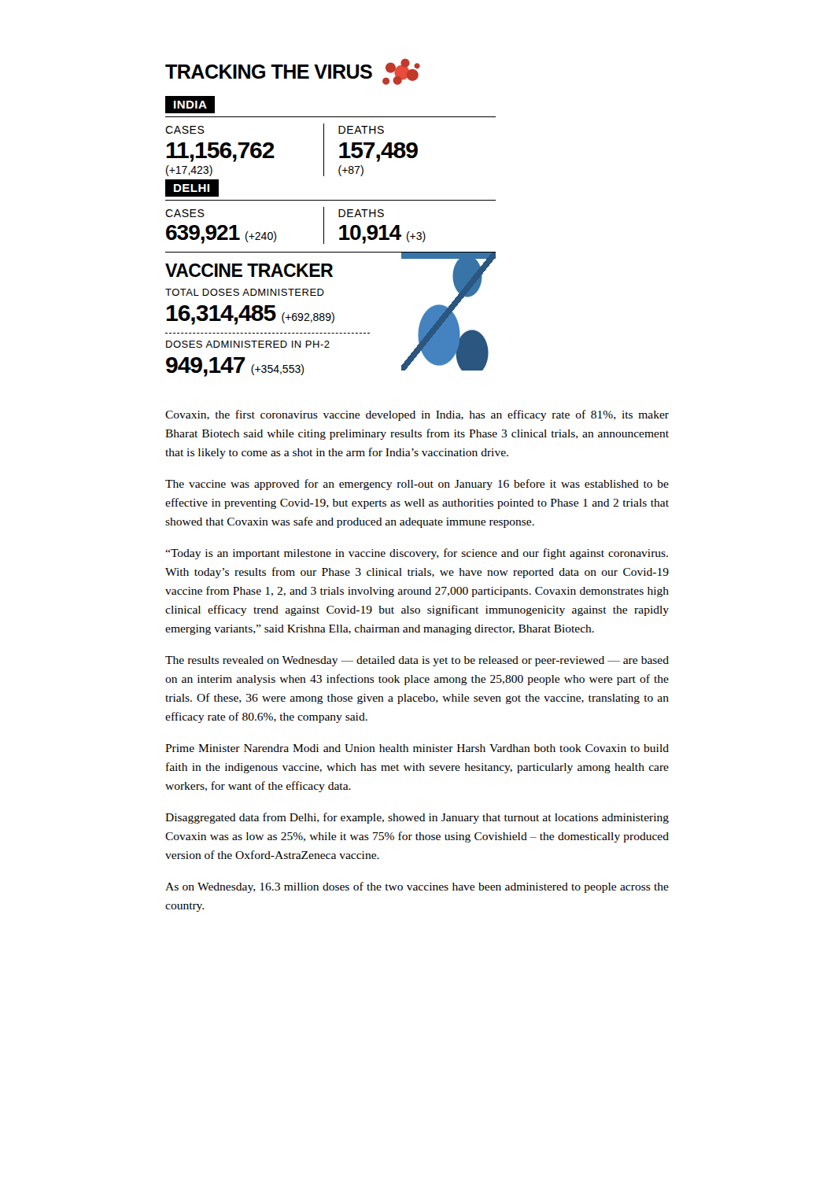TRACKING THE VIRUS
INDIA
CASES
11,156,762
(+17,423)
DEATHS
157,489
(+87)
DELHI
CASES
639,921 (+240)
DEATHS
10,914 (+3)
VACCINE TRACKER
TOTAL DOSES ADMINISTERED
16,314,485 (+692,889)
DOSES ADMINISTERED IN PH-2
949,147 (+354,553)
Covaxin, the first coronavirus vaccine developed in India, has an efficacy rate of 81%, its maker Bharat Biotech said while citing preliminary results from its Phase 3 clinical trials, an announcement that is likely to come as a shot in the arm for India’s vaccination drive.
The vaccine was approved for an emergency roll-out on January 16 before it was established to be effective in preventing Covid-19, but experts as well as authorities pointed to Phase 1 and 2 trials that showed that Covaxin was safe and produced an adequate immune response.
“Today is an important milestone in vaccine discovery, for science and our fight against coronavirus. With today’s results from our Phase 3 clinical trials, we have now reported data on our Covid-19 vaccine from Phase 1, 2, and 3 trials involving around 27,000 participants. Covaxin demonstrates high clinical efficacy trend against Covid-19 but also significant immunogenicity against the rapidly emerging variants,” said Krishna Ella, chairman and managing director, Bharat Biotech.
The results revealed on Wednesday — detailed data is yet to be released or peer-reviewed — are based on an interim analysis when 43 infections took place among the 25,800 people who were part of the trials. Of these, 36 were among those given a placebo, while seven got the vaccine, translating to an efficacy rate of 80.6%, the company said.
Prime Minister Narendra Modi and Union health minister Harsh Vardhan both took Covaxin to build faith in the indigenous vaccine, which has met with severe hesitancy, particularly among health care workers, for want of the efficacy data.
Disaggregated data from Delhi, for example, showed in January that turnout at locations administering Covaxin was as low as 25%, while it was 75% for those using Covishield – the domestically produced version of the Oxford-AstraZeneca vaccine.
As on Wednesday, 16.3 million doses of the two vaccines have been administered to people across the country.